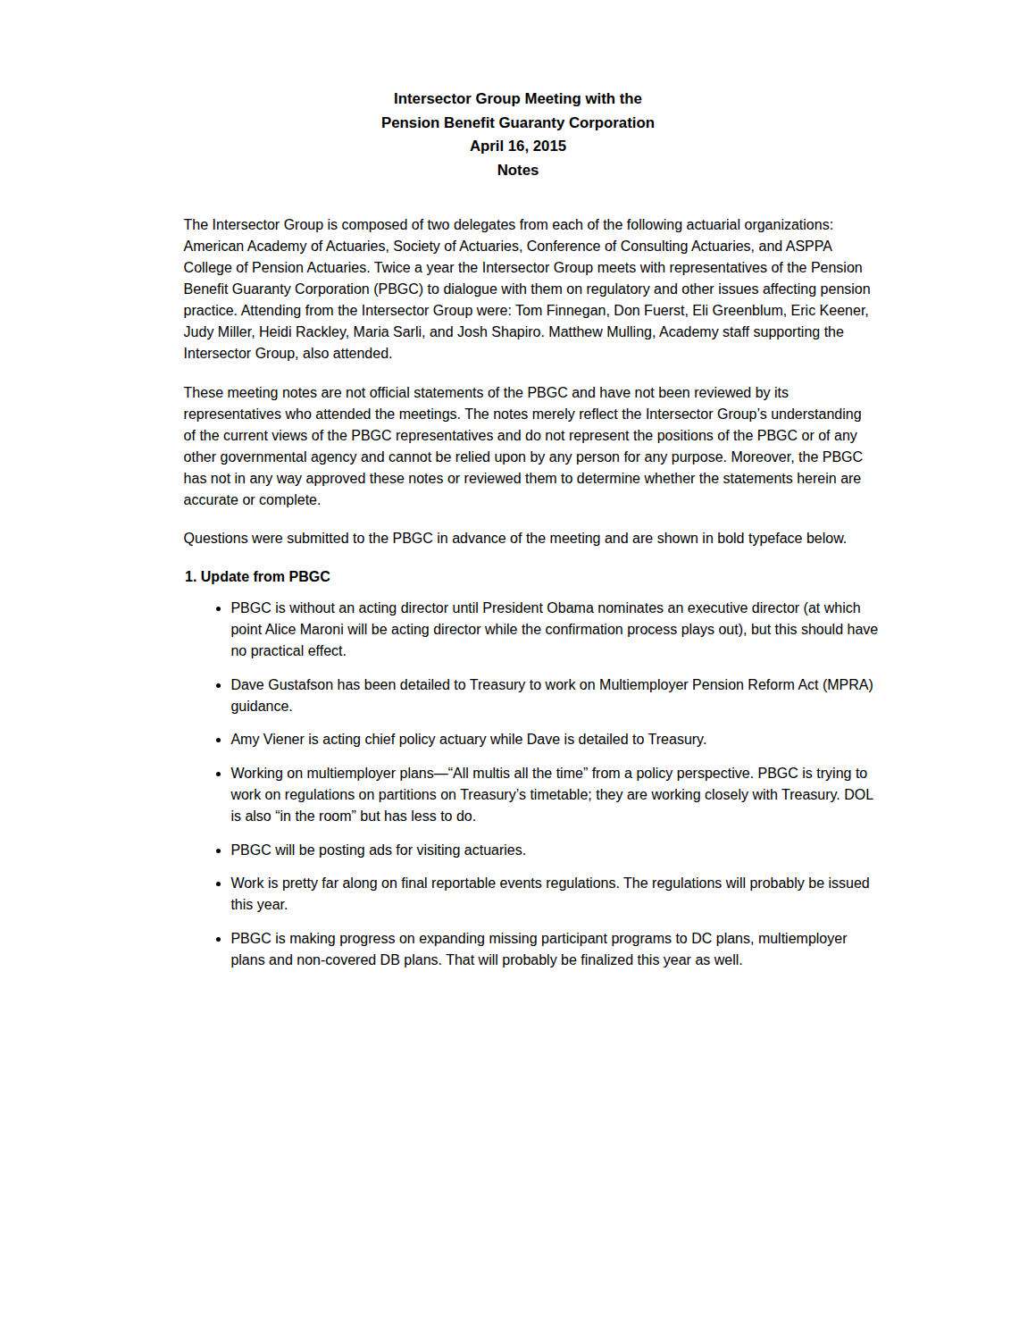Intersector Group Meeting with the
Pension Benefit Guaranty Corporation
April 16, 2015
Notes
The Intersector Group is composed of two delegates from each of the following actuarial organizations: American Academy of Actuaries, Society of Actuaries, Conference of Consulting Actuaries, and ASPPA College of Pension Actuaries. Twice a year the Intersector Group meets with representatives of the Pension Benefit Guaranty Corporation (PBGC) to dialogue with them on regulatory and other issues affecting pension practice. Attending from the Intersector Group were: Tom Finnegan, Don Fuerst, Eli Greenblum, Eric Keener, Judy Miller, Heidi Rackley, Maria Sarli, and Josh Shapiro. Matthew Mulling, Academy staff supporting the Intersector Group, also attended.
These meeting notes are not official statements of the PBGC and have not been reviewed by its representatives who attended the meetings. The notes merely reflect the Intersector Group’s understanding of the current views of the PBGC representatives and do not represent the positions of the PBGC or of any other governmental agency and cannot be relied upon by any person for any purpose. Moreover, the PBGC has not in any way approved these notes or reviewed them to determine whether the statements herein are accurate or complete.
Questions were submitted to the PBGC in advance of the meeting and are shown in bold typeface below.
Update from PBGC
PBGC is without an acting director until President Obama nominates an executive director (at which point Alice Maroni will be acting director while the confirmation process plays out), but this should have no practical effect.
Dave Gustafson has been detailed to Treasury to work on Multiemployer Pension Reform Act (MPRA) guidance.
Amy Viener is acting chief policy actuary while Dave is detailed to Treasury.
Working on multiemployer plans—“All multis all the time” from a policy perspective. PBGC is trying to work on regulations on partitions on Treasury’s timetable; they are working closely with Treasury. DOL is also “in the room” but has less to do.
PBGC will be posting ads for visiting actuaries.
Work is pretty far along on final reportable events regulations. The regulations will probably be issued this year.
PBGC is making progress on expanding missing participant programs to DC plans, multiemployer plans and non-covered DB plans. That will probably be finalized this year as well.